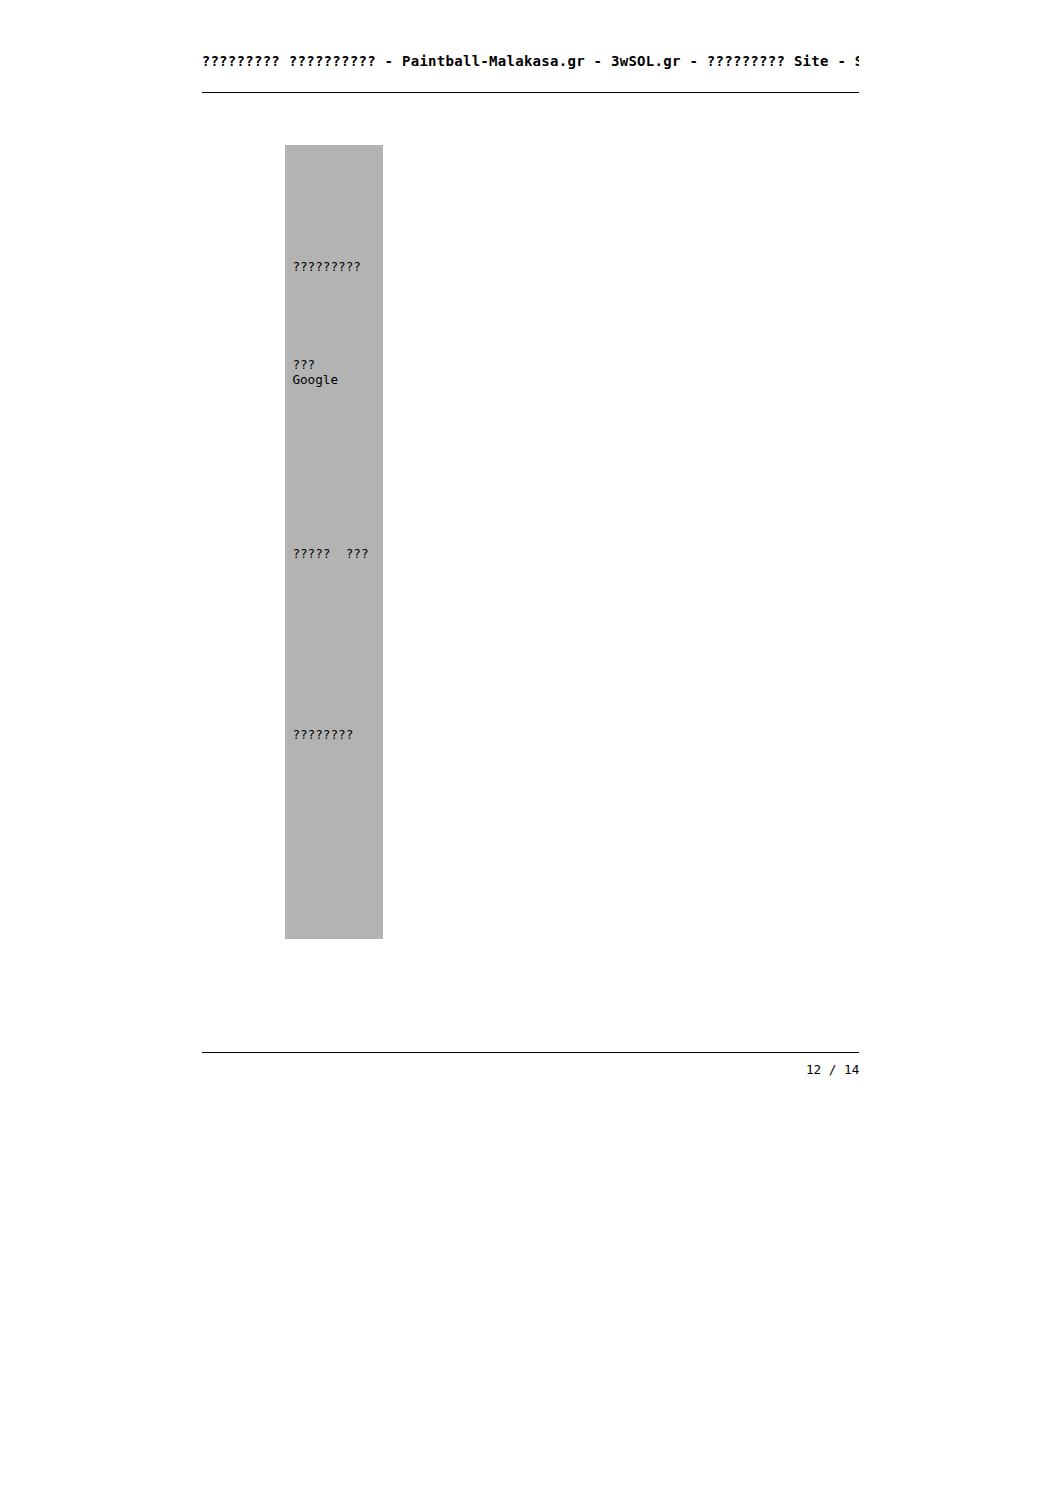????????? ?????????? - Paintball-Malakasa.gr - 3wSOL.gr - ????????? Site - SEO
?????????
??? Google
????? ???
????????
12 / 14